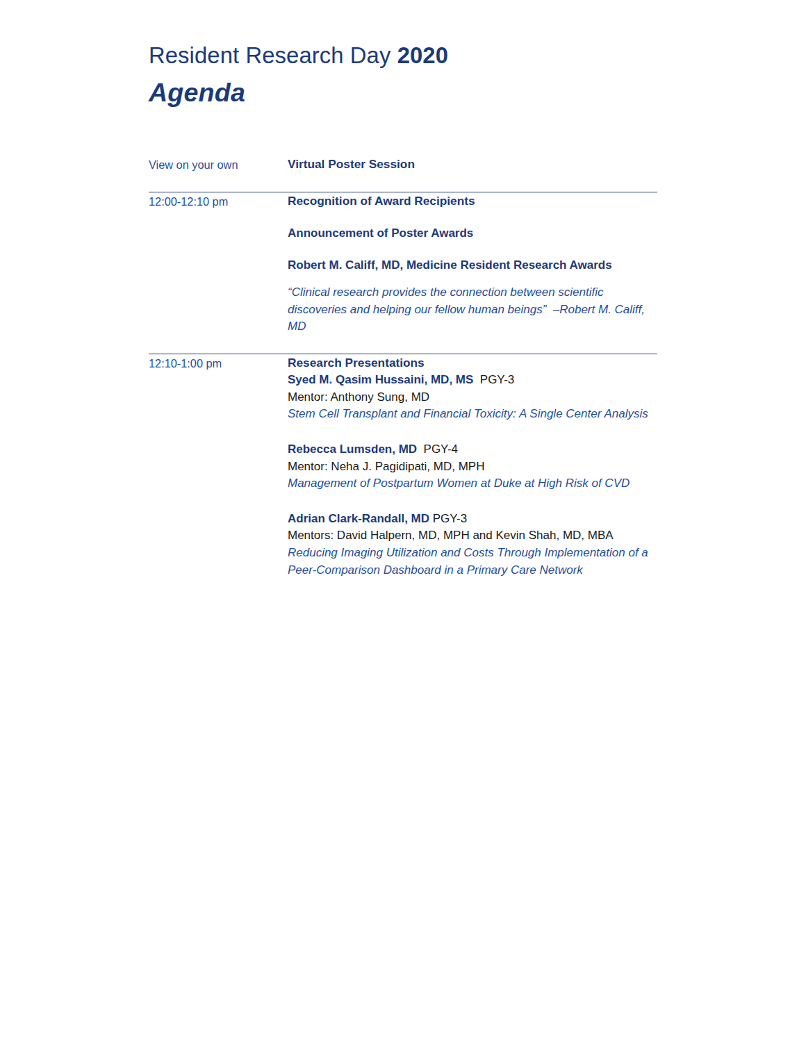Resident Research Day 2020
Agenda
View on your own
Virtual Poster Session
12:00-12:10 pm
Recognition of Award Recipients
Announcement of Poster Awards
Robert M. Califf, MD, Medicine Resident Research Awards
“Clinical research provides the connection between scientific discoveries and helping our fellow human beings” –Robert M. Califf, MD
12:10-1:00 pm
Research Presentations
Syed M. Qasim Hussaini, MD, MS PGY-3
Mentor: Anthony Sung, MD
Stem Cell Transplant and Financial Toxicity: A Single Center Analysis
Rebecca Lumsden, MD PGY-4
Mentor: Neha J. Pagidipati, MD, MPH
Management of Postpartum Women at Duke at High Risk of CVD
Adrian Clark-Randall, MD PGY-3
Mentors: David Halpern, MD, MPH and Kevin Shah, MD, MBA
Reducing Imaging Utilization and Costs Through Implementation of a Peer-Comparison Dashboard in a Primary Care Network